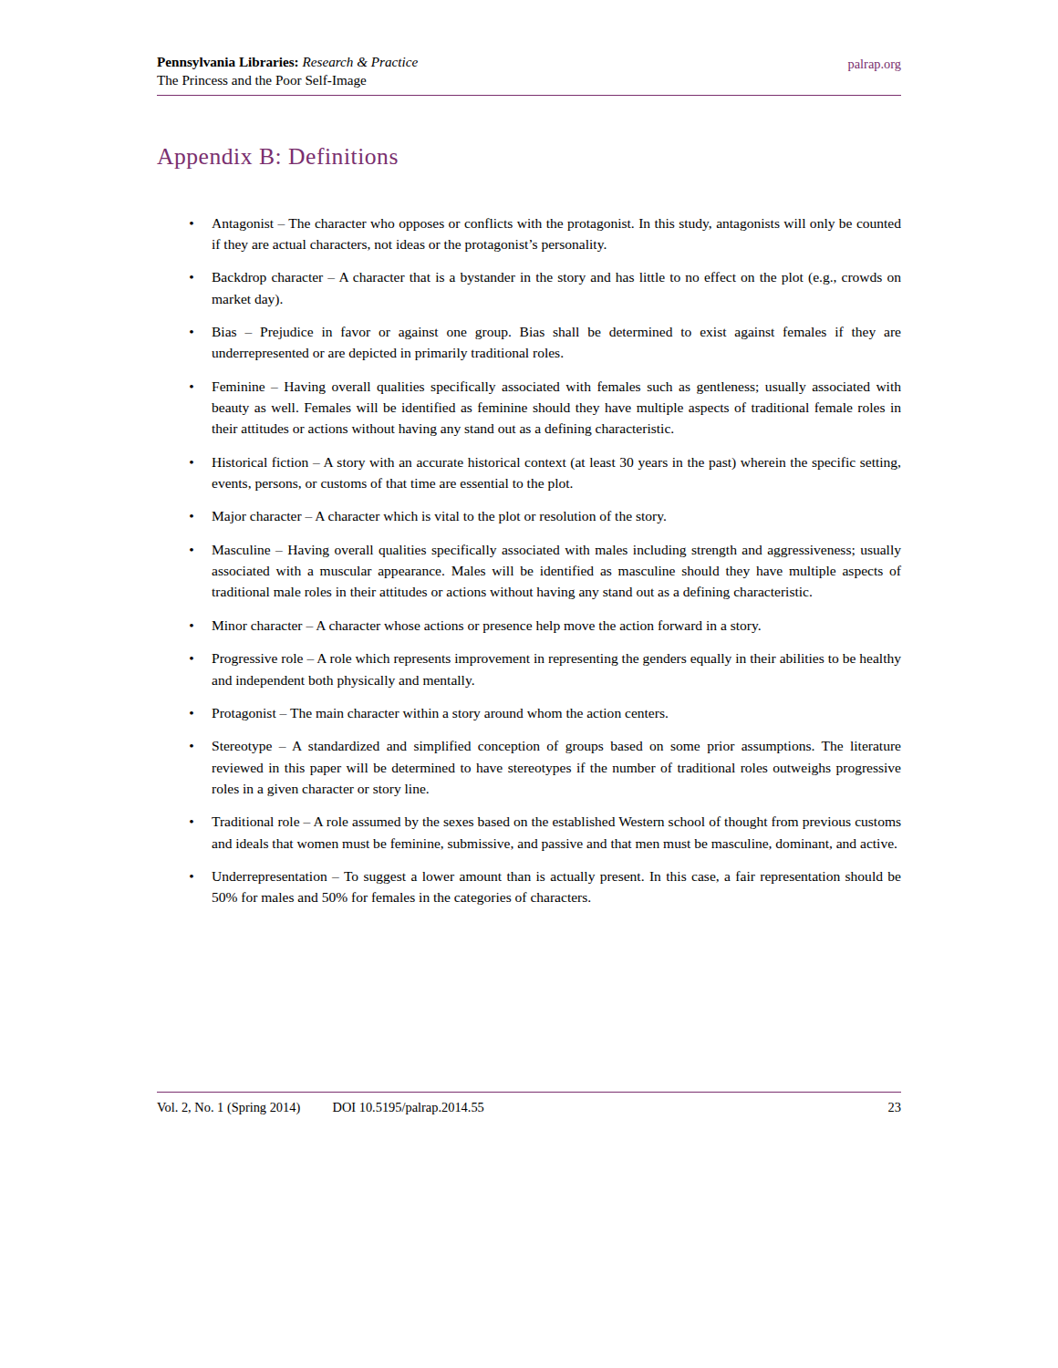Pennsylvania Libraries: Research & Practice
The Princess and the Poor Self-Image
palrap.org
Appendix B: Definitions
Antagonist – The character who opposes or conflicts with the protagonist. In this study, antagonists will only be counted if they are actual characters, not ideas or the protagonist’s personality.
Backdrop character – A character that is a bystander in the story and has little to no effect on the plot (e.g., crowds on market day).
Bias – Prejudice in favor or against one group. Bias shall be determined to exist against females if they are underrepresented or are depicted in primarily traditional roles.
Feminine – Having overall qualities specifically associated with females such as gentleness; usually associated with beauty as well. Females will be identified as feminine should they have multiple aspects of traditional female roles in their attitudes or actions without having any stand out as a defining characteristic.
Historical fiction – A story with an accurate historical context (at least 30 years in the past) wherein the specific setting, events, persons, or customs of that time are essential to the plot.
Major character – A character which is vital to the plot or resolution of the story.
Masculine – Having overall qualities specifically associated with males including strength and aggressiveness; usually associated with a muscular appearance. Males will be identified as masculine should they have multiple aspects of traditional male roles in their attitudes or actions without having any stand out as a defining characteristic.
Minor character – A character whose actions or presence help move the action forward in a story.
Progressive role – A role which represents improvement in representing the genders equally in their abilities to be healthy and independent both physically and mentally.
Protagonist – The main character within a story around whom the action centers.
Stereotype – A standardized and simplified conception of groups based on some prior assumptions. The literature reviewed in this paper will be determined to have stereotypes if the number of traditional roles outweighs progressive roles in a given character or story line.
Traditional role – A role assumed by the sexes based on the established Western school of thought from previous customs and ideals that women must be feminine, submissive, and passive and that men must be masculine, dominant, and active.
Underrepresentation – To suggest a lower amount than is actually present. In this case, a fair representation should be 50% for males and 50% for females in the categories of characters.
Vol. 2, No. 1 (Spring 2014) DOI 10.5195/palrap.2014.55
23